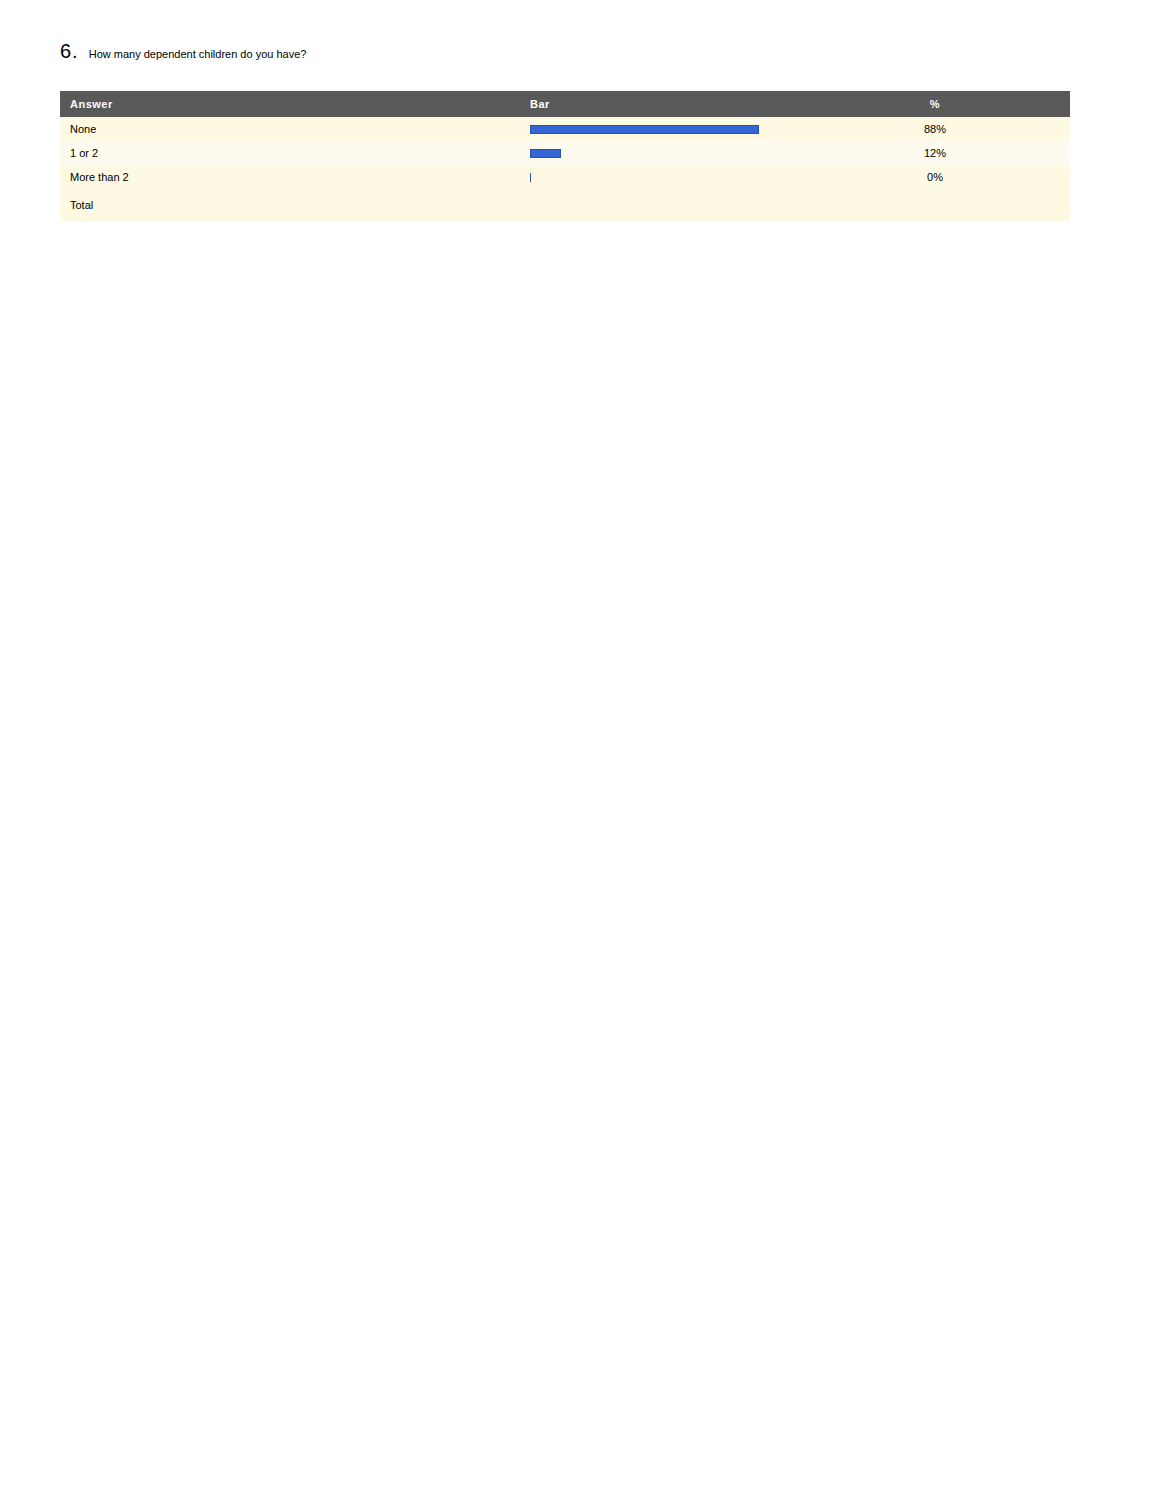6. How many dependent children do you have?
| Answer | Bar | % |
| --- | --- | --- |
| None | | 88% |
| 1 or 2 | | 12% |
| More than 2 | | 0% |
| Total | | |